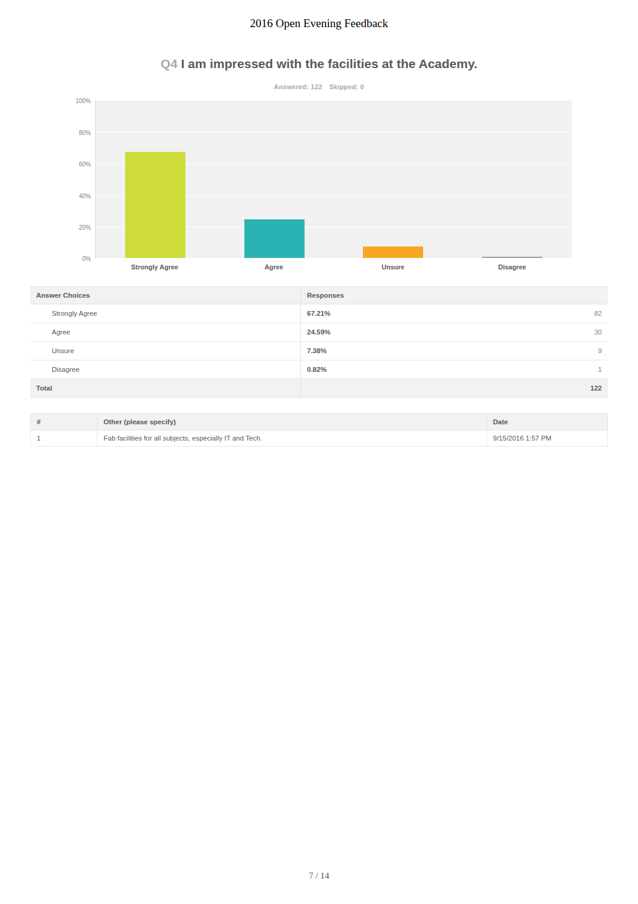2016 Open Evening Feedback
Q4 I am impressed with the facilities at the Academy.
Answered: 122 Skipped: 0
100%
80%
60%
40%
20%
0%
Strongly Agree
Agree
Unsure
Disagree
| Answer Choices | Responses |
| --- | --- |
| Strongly Agree | 67.21% | 82 |
| Agree | 24.59% | 30 |
| Unsure | 7.38% | 9 |
| Disagree | 0.82% | 1 |
| Total | | 122 |
| # | Other (please specify) | Date |
| --- | --- | --- |
| 1 | Fab facilities for all subjects, especially IT and Tech. | 9/15/2016 1:57 PM |
7 / 14